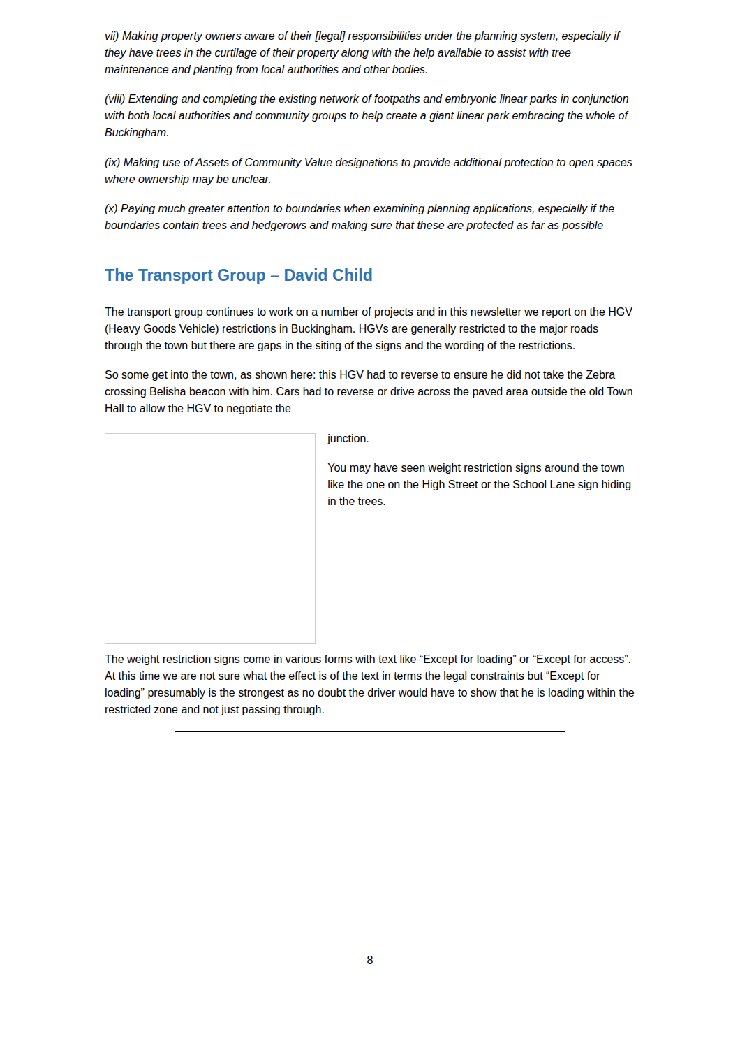vii) Making property owners aware of their [legal] responsibilities under the planning system, especially if they have trees in the curtilage of their property along with the help available to assist with tree maintenance and planting from local authorities and other bodies.
(viii) Extending and completing the existing network of footpaths and embryonic linear parks in conjunction with both local authorities and community groups to help create a giant linear park embracing the whole of Buckingham.
(ix) Making use of Assets of Community Value designations to provide additional protection to open spaces where ownership may be unclear.
(x) Paying much greater attention to boundaries when examining planning applications, especially if the boundaries contain trees and hedgerows and making sure that these are protected as far as possible
The Transport Group – David Child
The transport group continues to work on a number of projects and in this newsletter we report on the HGV (Heavy Goods Vehicle) restrictions in Buckingham. HGVs are generally restricted to the major roads through the town but there are gaps in the siting of the signs and the wording of the restrictions.
So some get into the town, as shown here: this HGV had to reverse to ensure he did not take the Zebra crossing Belisha beacon with him. Cars had to reverse or drive across the paved area outside the old Town Hall to allow the HGV to negotiate the
junction.
You may have seen weight restriction signs around the town like the one on the High Street or the School Lane sign hiding in the trees.
The weight restriction signs come in various forms with text like “Except for loading” or “Except for access”. At this time we are not sure what the effect is of the text in terms the legal constraints but “Except for loading” presumably is the strongest as no doubt the driver would have to show that he is loading within the restricted zone and not just passing through.
8